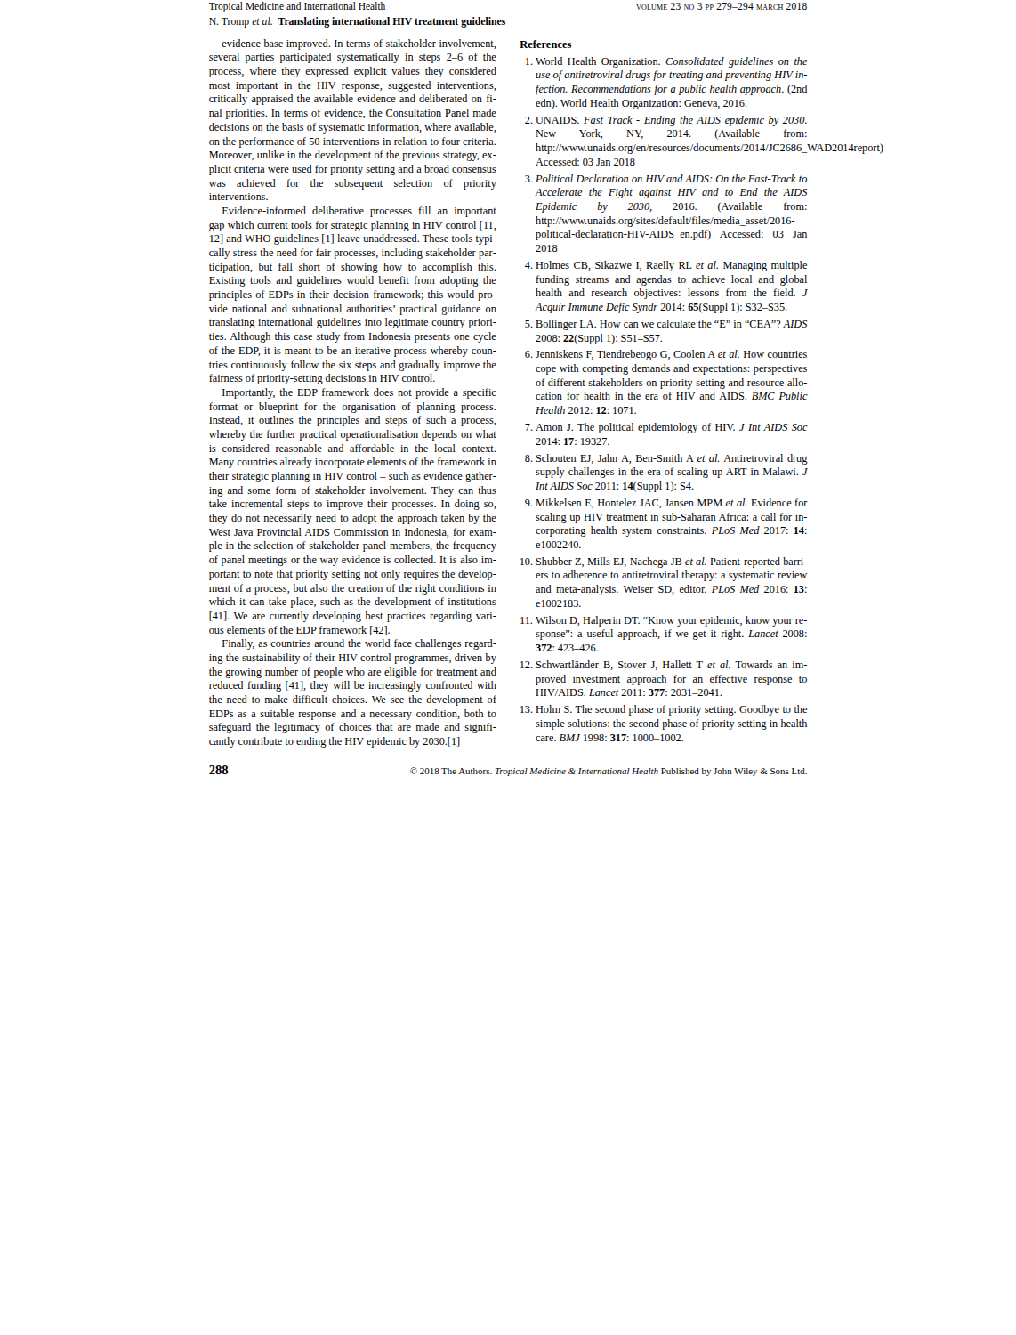Tropical Medicine and International Health
volume 23 no 3 pp 279–294 march 2018
N. Tromp et al. Translating international HIV treatment guidelines
evidence base improved. In terms of stakeholder involvement, several parties participated systematically in steps 2–6 of the process, where they expressed explicit values they considered most important in the HIV response, suggested interventions, critically appraised the available evidence and deliberated on final priorities. In terms of evidence, the Consultation Panel made decisions on the basis of systematic information, where available, on the performance of 50 interventions in relation to four criteria. Moreover, unlike in the development of the previous strategy, explicit criteria were used for priority setting and a broad consensus was achieved for the subsequent selection of priority interventions.
Evidence-informed deliberative processes fill an important gap which current tools for strategic planning in HIV control [11, 12] and WHO guidelines [1] leave unaddressed. These tools typically stress the need for fair processes, including stakeholder participation, but fall short of showing how to accomplish this. Existing tools and guidelines would benefit from adopting the principles of EDPs in their decision framework; this would provide national and subnational authorities’ practical guidance on translating international guidelines into legitimate country priorities. Although this case study from Indonesia presents one cycle of the EDP, it is meant to be an iterative process whereby countries continuously follow the six steps and gradually improve the fairness of priority-setting decisions in HIV control.
Importantly, the EDP framework does not provide a specific format or blueprint for the organisation of planning process. Instead, it outlines the principles and steps of such a process, whereby the further practical operationalisation depends on what is considered reasonable and affordable in the local context. Many countries already incorporate elements of the framework in their strategic planning in HIV control – such as evidence gathering and some form of stakeholder involvement. They can thus take incremental steps to improve their processes. In doing so, they do not necessarily need to adopt the approach taken by the West Java Provincial AIDS Commission in Indonesia, for example in the selection of stakeholder panel members, the frequency of panel meetings or the way evidence is collected. It is also important to note that priority setting not only requires the development of a process, but also the creation of the right conditions in which it can take place, such as the development of institutions [41]. We are currently developing best practices regarding various elements of the EDP framework [42].
Finally, as countries around the world face challenges regarding the sustainability of their HIV control programmes, driven by the growing number of people who are eligible for treatment and reduced funding [41], they will be increasingly confronted with the need to make difficult choices. We see the development of EDPs as a suitable response and a necessary condition, both to safeguard the legitimacy of choices that are made and significantly contribute to ending the HIV epidemic by 2030.[1]
References
World Health Organization. Consolidated guidelines on the use of antiretroviral drugs for treating and preventing HIV infection. Recommendations for a public health approach. (2nd edn). World Health Organization: Geneva, 2016.
UNAIDS. Fast Track - Ending the AIDS epidemic by 2030. New York, NY, 2014. (Available from: http://www.unaids.org/en/resources/documents/2014/JC2686_WAD2014report) Accessed: 03 Jan 2018
Political Declaration on HIV and AIDS: On the Fast-Track to Accelerate the Fight against HIV and to End the AIDS Epidemic by 2030, 2016. (Available from: http://www.unaids.org/sites/default/files/media_asset/2016-political-declaration-HIV-AIDS_en.pdf) Accessed: 03 Jan 2018
Holmes CB, Sikazwe I, Raelly RL et al. Managing multiple funding streams and agendas to achieve local and global health and research objectives: lessons from the field. J Acquir Immune Defic Syndr 2014: 65(Suppl 1): S32–S35.
Bollinger LA. How can we calculate the “E” in “CEA”? AIDS 2008: 22(Suppl 1): S51–S57.
Jenniskens F, Tiendrebeogo G, Coolen A et al. How countries cope with competing demands and expectations: perspectives of different stakeholders on priority setting and resource allocation for health in the era of HIV and AIDS. BMC Public Health 2012: 12: 1071.
Amon J. The political epidemiology of HIV. J Int AIDS Soc 2014: 17: 19327.
Schouten EJ, Jahn A, Ben-Smith A et al. Antiretroviral drug supply challenges in the era of scaling up ART in Malawi. J Int AIDS Soc 2011: 14(Suppl 1): S4.
Mikkelsen E, Hontelez JAC, Jansen MPM et al. Evidence for scaling up HIV treatment in sub-Saharan Africa: a call for incorporating health system constraints. PLoS Med 2017: 14: e1002240.
Shubber Z, Mills EJ, Nachega JB et al. Patient-reported barriers to adherence to antiretroviral therapy: a systematic review and meta-analysis. Weiser SD, editor. PLoS Med 2016: 13: e1002183.
Wilson D, Halperin DT. “Know your epidemic, know your response”: a useful approach, if we get it right. Lancet 2008: 372: 423–426.
Schwartländer B, Stover J, Hallett T et al. Towards an improved investment approach for an effective response to HIV/AIDS. Lancet 2011: 377: 2031–2041.
Holm S. The second phase of priority setting. Goodbye to the simple solutions: the second phase of priority setting in health care. BMJ 1998: 317: 1000–1002.
288
© 2018 The Authors. Tropical Medicine & International Health Published by John Wiley & Sons Ltd.